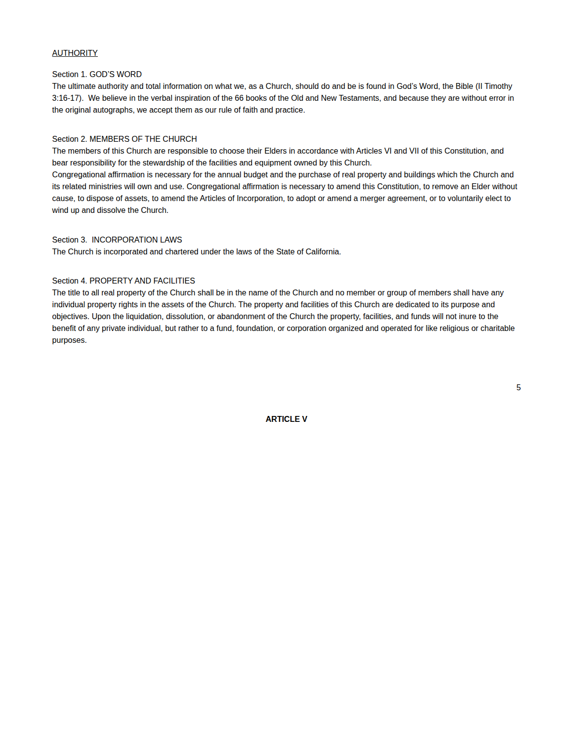AUTHORITY
Section 1. GOD’S WORD
The ultimate authority and total information on what we, as a Church, should do and be is found in God’s Word, the Bible (II Timothy 3:16-17). We believe in the verbal inspiration of the 66 books of the Old and New Testaments, and because they are without error in the original autographs, we accept them as our rule of faith and practice.
Section 2. MEMBERS OF THE CHURCH
The members of this Church are responsible to choose their Elders in accordance with Articles VI and VII of this Constitution, and bear responsibility for the stewardship of the facilities and equipment owned by this Church. Congregational affirmation is necessary for the annual budget and the purchase of real property and buildings which the Church and its related ministries will own and use. Congregational affirmation is necessary to amend this Constitution, to remove an Elder without cause, to dispose of assets, to amend the Articles of Incorporation, to adopt or amend a merger agreement, or to voluntarily elect to wind up and dissolve the Church.
Section 3. INCORPORATION LAWS
The Church is incorporated and chartered under the laws of the State of California.
Section 4. PROPERTY AND FACILITIES
The title to all real property of the Church shall be in the name of the Church and no member or group of members shall have any individual property rights in the assets of the Church. The property and facilities of this Church are dedicated to its purpose and objectives. Upon the liquidation, dissolution, or abandonment of the Church the property, facilities, and funds will not inure to the benefit of any private individual, but rather to a fund, foundation, or corporation organized and operated for like religious or charitable purposes.
5
ARTICLE V